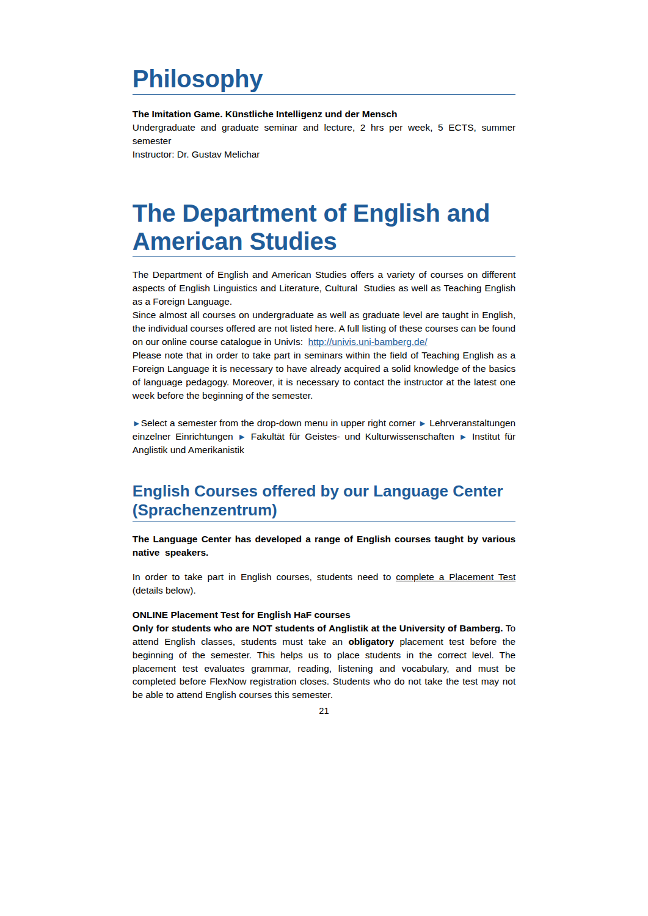Philosophy
The Imitation Game. Künstliche Intelligenz und der Mensch
Undergraduate and graduate seminar and lecture, 2 hrs per week, 5 ECTS, summer semester
Instructor: Dr. Gustav Melichar
The Department of English and American Studies
The Department of English and American Studies offers a variety of courses on different aspects of English Linguistics and Literature, Cultural Studies as well as Teaching English as a Foreign Language.
Since almost all courses on undergraduate as well as graduate level are taught in English, the individual courses offered are not listed here. A full listing of these courses can be found on our online course catalogue in UnivIs: http://univis.uni-bamberg.de/
Please note that in order to take part in seminars within the field of Teaching English as a Foreign Language it is necessary to have already acquired a solid knowledge of the basics of language pedagogy. Moreover, it is necessary to contact the instructor at the latest one week before the beginning of the semester.
►Select a semester from the drop-down menu in upper right corner ► Lehrveranstaltungen einzelner Einrichtungen ► Fakultät für Geistes- und Kulturwissenschaften ► Institut für Anglistik und Amerikanistik
English Courses offered by our Language Center (Sprachenzentrum)
The Language Center has developed a range of English courses taught by various native speakers.
In order to take part in English courses, students need to complete a Placement Test (details below).
ONLINE Placement Test for English HaF courses
Only for students who are NOT students of Anglistik at the University of Bamberg. To attend English classes, students must take an obligatory placement test before the beginning of the semester. This helps us to place students in the correct level. The placement test evaluates grammar, reading, listening and vocabulary, and must be completed before FlexNow registration closes. Students who do not take the test may not be able to attend English courses this semester.
21